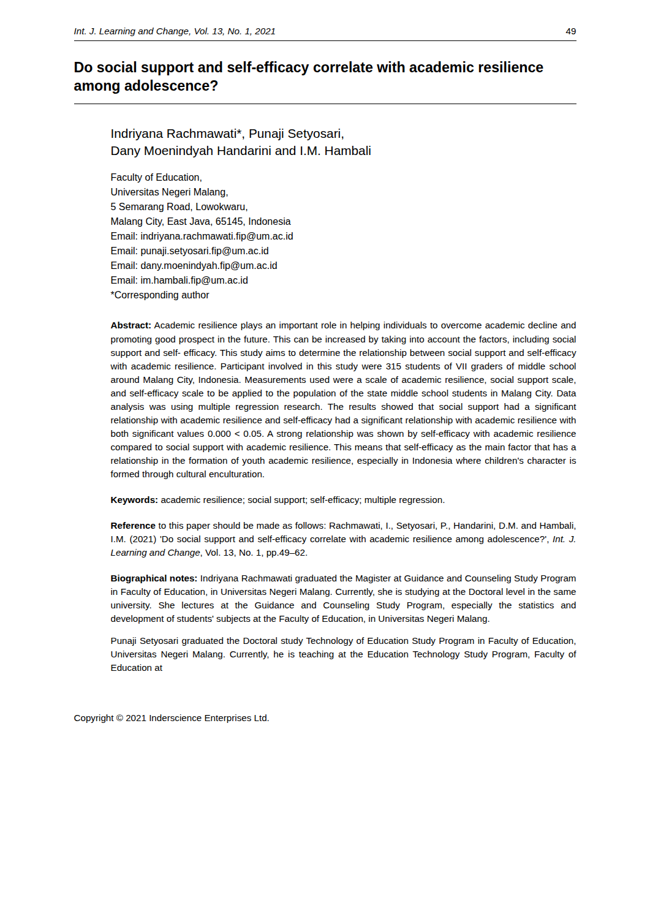Int. J. Learning and Change, Vol. 13, No. 1, 2021 49
Do social support and self-efficacy correlate with academic resilience among adolescence?
Indriyana Rachmawati*, Punaji Setyosari,
Dany Moenindyah Handarini and I.M. Hambali
Faculty of Education,
Universitas Negeri Malang,
5 Semarang Road, Lowokwaru,
Malang City, East Java, 65145, Indonesia
Email: indriyana.rachmawati.fip@um.ac.id
Email: punaji.setyosari.fip@um.ac.id
Email: dany.moenindyah.fip@um.ac.id
Email: im.hambali.fip@um.ac.id
*Corresponding author
Abstract: Academic resilience plays an important role in helping individuals to overcome academic decline and promoting good prospect in the future. This can be increased by taking into account the factors, including social support and self- efficacy. This study aims to determine the relationship between social support and self-efficacy with academic resilience. Participant involved in this study were 315 students of VII graders of middle school around Malang City, Indonesia. Measurements used were a scale of academic resilience, social support scale, and self-efficacy scale to be applied to the population of the state middle school students in Malang City. Data analysis was using multiple regression research. The results showed that social support had a significant relationship with academic resilience and self-efficacy had a significant relationship with academic resilience with both significant values 0.000 < 0.05. A strong relationship was shown by self-efficacy with academic resilience compared to social support with academic resilience. This means that self-efficacy as the main factor that has a relationship in the formation of youth academic resilience, especially in Indonesia where children's character is formed through cultural enculturation.
Keywords: academic resilience; social support; self-efficacy; multiple regression.
Reference to this paper should be made as follows: Rachmawati, I., Setyosari, P., Handarini, D.M. and Hambali, I.M. (2021) 'Do social support and self-efficacy correlate with academic resilience among adolescence?', Int. J. Learning and Change, Vol. 13, No. 1, pp.49–62.
Biographical notes: Indriyana Rachmawati graduated the Magister at Guidance and Counseling Study Program in Faculty of Education, in Universitas Negeri Malang. Currently, she is studying at the Doctoral level in the same university. She lectures at the Guidance and Counseling Study Program, especially the statistics and development of students' subjects at the Faculty of Education, in Universitas Negeri Malang.
Punaji Setyosari graduated the Doctoral study Technology of Education Study Program in Faculty of Education, Universitas Negeri Malang. Currently, he is teaching at the Education Technology Study Program, Faculty of Education at
Copyright © 2021 Inderscience Enterprises Ltd.